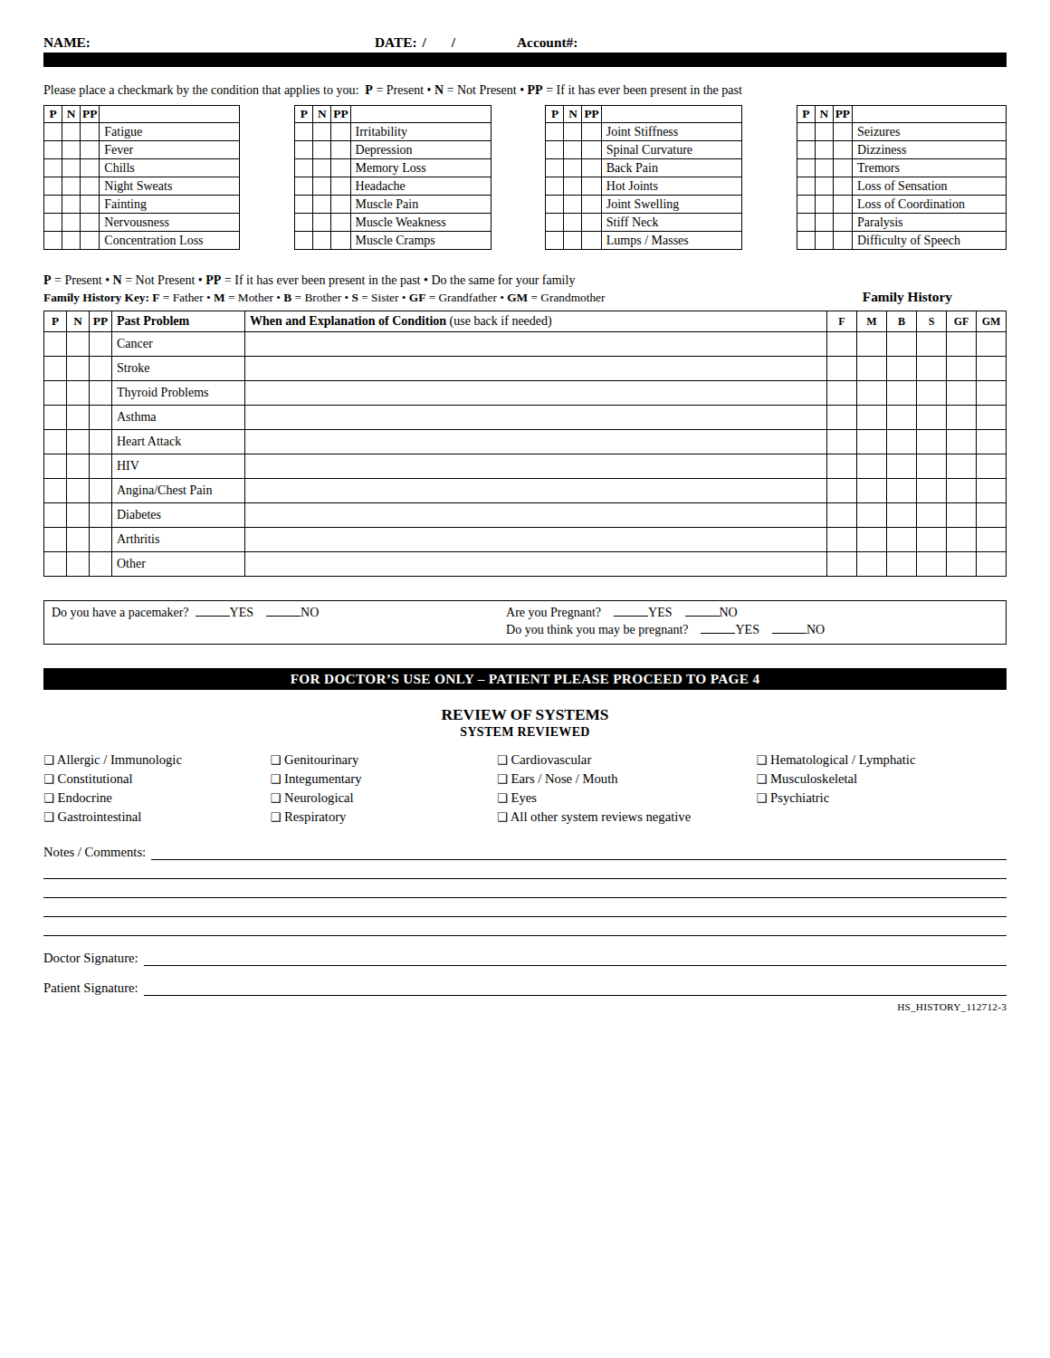NAME: DATE: / / Account#:
Please place a checkmark by the condition that applies to you: P = Present • N = Not Present • PP = If it has ever been present in the past
| P | N | PP | |
| --- | --- | --- | --- |
| | | | Fatigue |
| | | | Fever |
| | | | Chills |
| | | | Night Sweats |
| | | | Fainting |
| | | | Nervousness |
| | | | Concentration Loss |
| P | N | PP | |
| --- | --- | --- | --- |
| | | | Irritability |
| | | | Depression |
| | | | Memory Loss |
| | | | Headache |
| | | | Muscle Pain |
| | | | Muscle Weakness |
| | | | Muscle Cramps |
| P | N | PP | |
| --- | --- | --- | --- |
| | | | Joint Stiffness |
| | | | Spinal Curvature |
| | | | Back Pain |
| | | | Hot Joints |
| | | | Joint Swelling |
| | | | Stiff Neck |
| | | | Lumps / Masses |
| P | N | PP | |
| --- | --- | --- | --- |
| | | | Seizures |
| | | | Dizziness |
| | | | Tremors |
| | | | Loss of Sensation |
| | | | Loss of Coordination |
| | | | Paralysis |
| | | | Difficulty of Speech |
P = Present • N = Not Present • PP = If it has ever been present in the past • Do the same for your family
Family History Key: F = Father • M = Mother • B = Brother • S = Sister • GF = Grandfather • GM = Grandmother Family History
| P | N | PP | Past Problem | When and Explanation of Condition (use back if needed) | F | M | B | S | GF | GM |
| --- | --- | --- | --- | --- | --- | --- | --- | --- | --- | --- |
| | | | Cancer | | | | | | | |
| | | | Stroke | | | | | | | |
| | | | Thyroid Problems | | | | | | | |
| | | | Asthma | | | | | | | |
| | | | Heart Attack | | | | | | | |
| | | | HIV | | | | | | | |
| | | | Angina/Chest Pain | | | | | | | |
| | | | Diabetes | | | | | | | |
| | | | Arthritis | | | | | | | |
| | | | Other | | | | | | | |
Do you have a pacemaker? YES NO
Are you Pregnant? YES NO
Do you think you may be pregnant? YES NO
FOR DOCTOR’S USE ONLY – PATIENT PLEASE PROCEED TO PAGE 4
REVIEW OF SYSTEMS
SYSTEM REVIEWED
❑ Allergic / Immunologic
❑ Genitourinary
❑ Cardiovascular
❑ Hematological / Lymphatic
❑ Constitutional
❑ Integumentary
❑ Ears / Nose / Mouth
❑ Musculoskeletal
❑ Endocrine
❑ Neurological
❑ Eyes
❑ Psychiatric
❑ Gastrointestinal
❑ Respiratory
❑ All other system reviews negative
Notes / Comments:
Doctor Signature:
Patient Signature:
HS_HISTORY_112712-3